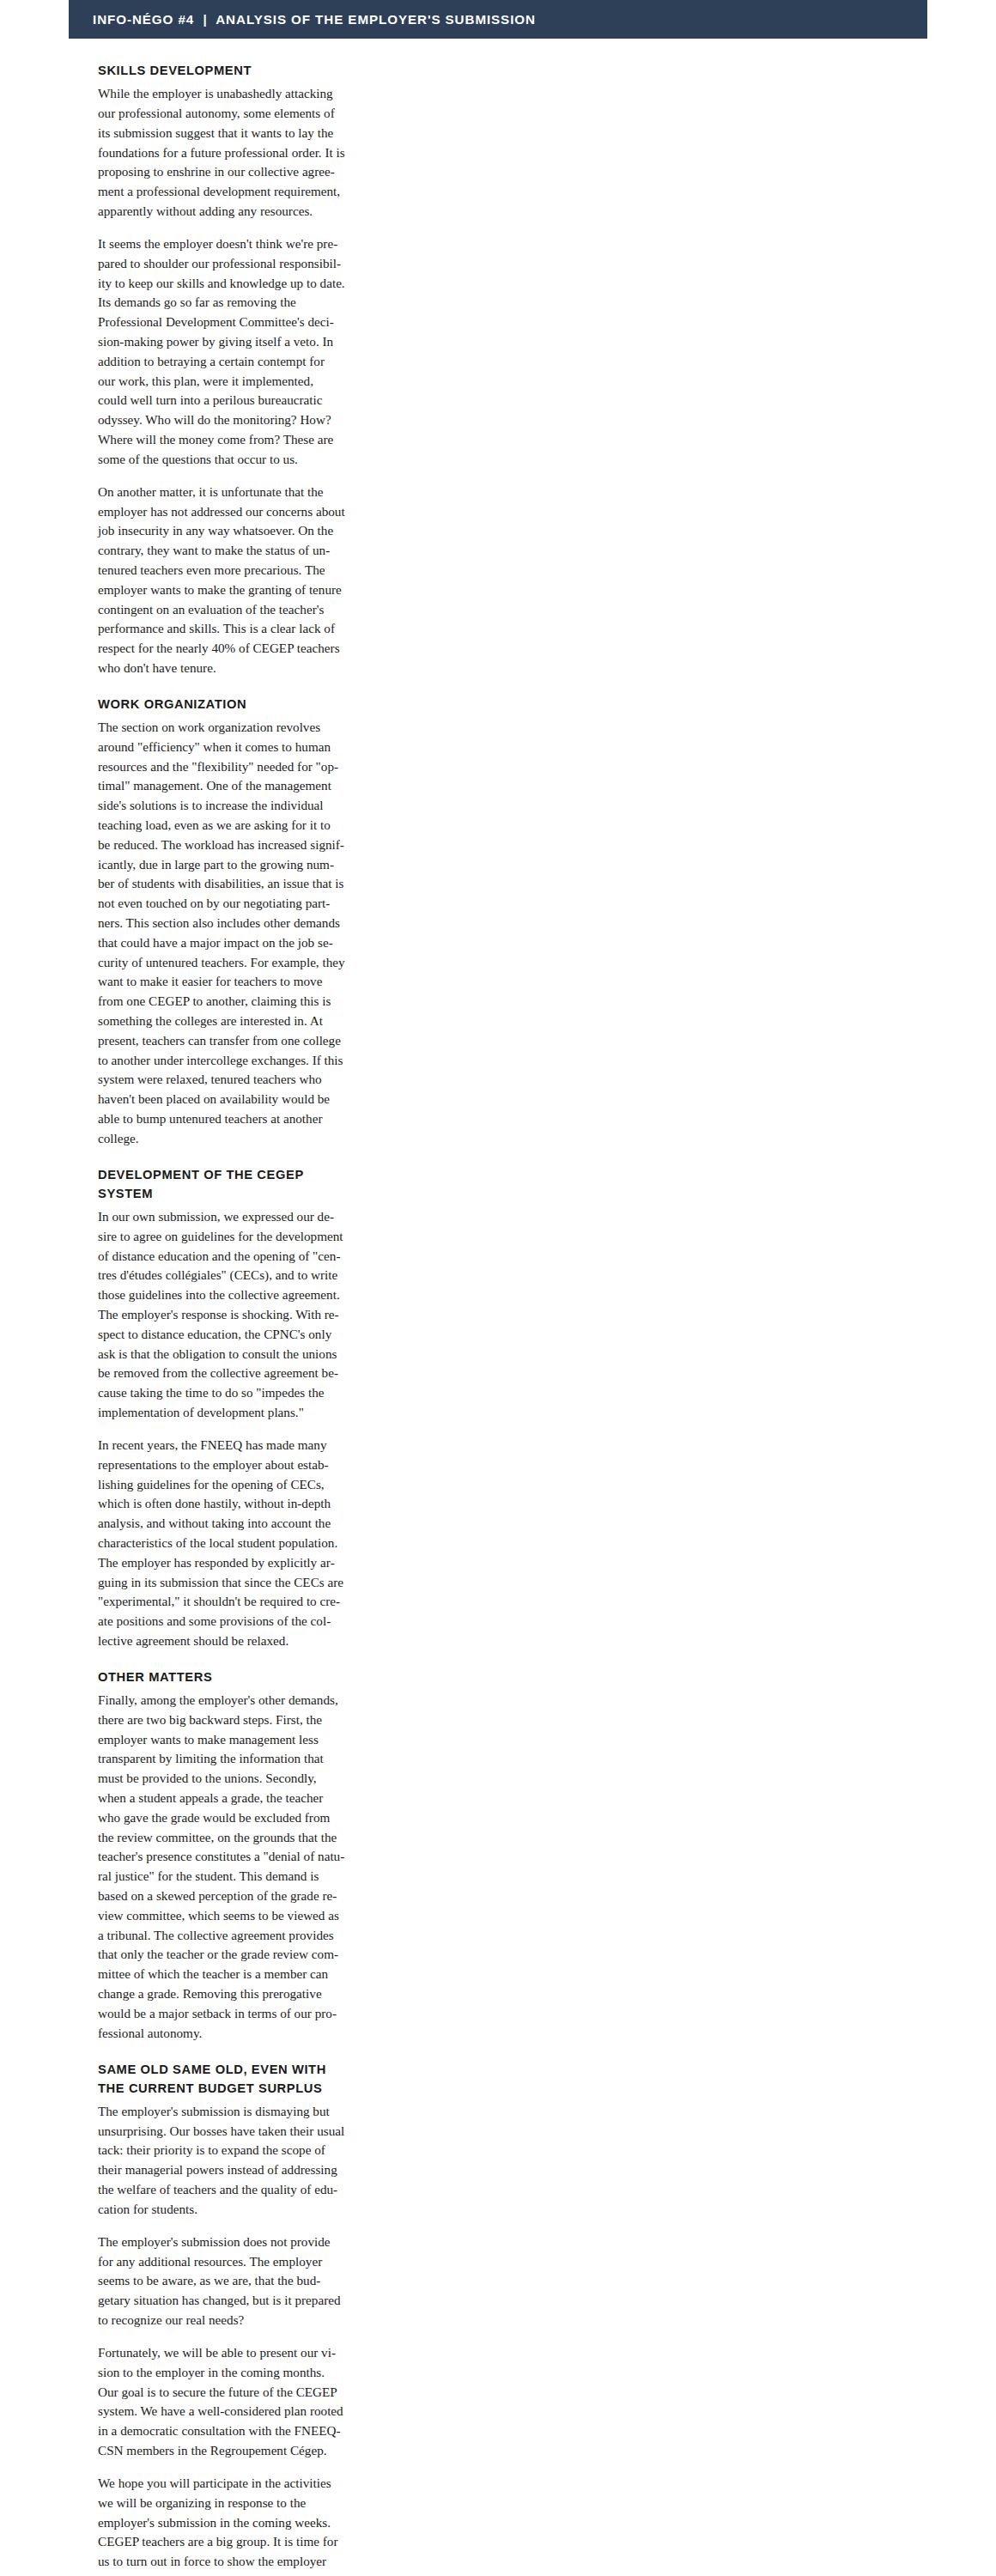Info-négo #4 | Analysis of the Employer's Submission
Skills Development
While the employer is unabashedly attacking our professional autonomy, some elements of its submission suggest that it wants to lay the foundations for a future professional order. It is proposing to enshrine in our collective agreement a professional development requirement, apparently without adding any resources.
It seems the employer doesn't think we're prepared to shoulder our professional responsibility to keep our skills and knowledge up to date. Its demands go so far as removing the Professional Development Committee's decision-making power by giving itself a veto. In addition to betraying a certain contempt for our work, this plan, were it implemented, could well turn into a perilous bureaucratic odyssey. Who will do the monitoring? How? Where will the money come from? These are some of the questions that occur to us.
On another matter, it is unfortunate that the employer has not addressed our concerns about job insecurity in any way whatsoever. On the contrary, they want to make the status of untenured teachers even more precarious. The employer wants to make the granting of tenure contingent on an evaluation of the teacher's performance and skills. This is a clear lack of respect for the nearly 40% of CEGEP teachers who don't have tenure.
Work Organization
The section on work organization revolves around "efficiency" when it comes to human resources and the "flexibility" needed for "optimal" management. One of the management side's solutions is to increase the individual teaching load, even as we are asking for it to be reduced. The workload has increased significantly, due in large part to the growing number of students with disabilities, an issue that is not even touched on by our negotiating partners. This section also includes other demands that could have a major impact on the job security of untenured teachers. For example, they want to make it easier for teachers to move from one CEGEP to another, claiming this is something the colleges are interested in. At present, teachers can transfer from one college to another under intercollege exchanges. If this system were relaxed, tenured teachers who haven't been placed on availability would be able to bump untenured teachers at another college.
Development of the CEGEP System
In our own submission, we expressed our desire to agree on guidelines for the development of distance education and the opening of "centres d'études collégiales" (CECs), and to write those guidelines into the collective agreement. The employer's response is shocking. With respect to distance education, the CPNC's only ask is that the obligation to consult the unions be removed from the collective agreement because taking the time to do so "impedes the implementation of development plans."
In recent years, the FNEEQ has made many representations to the employer about establishing guidelines for the opening of CECs, which is often done hastily, without in-depth analysis, and without taking into account the characteristics of the local student population. The employer has responded by explicitly arguing in its submission that since the CECs are "experimental," it shouldn't be required to create positions and some provisions of the collective agreement should be relaxed.
Other Matters
Finally, among the employer's other demands, there are two big backward steps. First, the employer wants to make management less transparent by limiting the information that must be provided to the unions. Secondly, when a student appeals a grade, the teacher who gave the grade would be excluded from the review committee, on the grounds that the teacher's presence constitutes a "denial of natural justice" for the student. This demand is based on a skewed perception of the grade review committee, which seems to be viewed as a tribunal. The collective agreement provides that only the teacher or the grade review committee of which the teacher is a member can change a grade. Removing this prerogative would be a major setback in terms of our professional autonomy.
Same Old Same Old, Even With the Current Budget Surplus
The employer's submission is dismaying but unsurprising. Our bosses have taken their usual tack: their priority is to expand the scope of their managerial powers instead of addressing the welfare of teachers and the quality of education for students.
The employer's submission does not provide for any additional resources. The employer seems to be aware, as we are, that the budgetary situation has changed, but is it prepared to recognize our real needs?
Fortunately, we will be able to present our vision to the employer in the coming months. Our goal is to secure the future of the CEGEP system. We have a well-considered plan rooted in a democratic consultation with the FNEEQ-CSN members in the Regroupement Cégep.
We hope you will participate in the activities we will be organizing in response to the employer's submission in the coming weeks. CEGEP teachers are a big group. It is time for us to turn out in force to show the employer how dissatisfied we are with its submission and the lack of response to our concerns.
Your Bargaining and Mobilization Committee
www.fneeq.qc.ca www.facebook.com/FneeqCSN www.csn.qc.ca